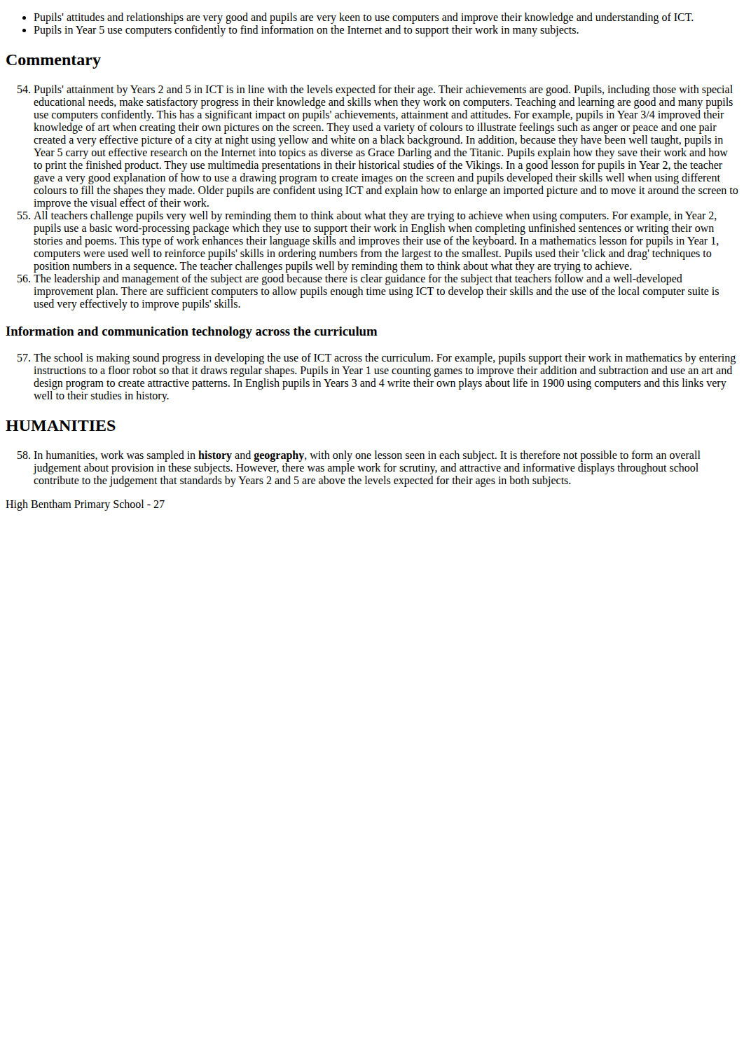Pupils' attitudes and relationships are very good and pupils are very keen to use computers and improve their knowledge and understanding of ICT.
Pupils in Year 5 use computers confidently to find information on the Internet and to support their work in many subjects.
Commentary
Pupils' attainment by Years 2 and 5 in ICT is in line with the levels expected for their age. Their achievements are good. Pupils, including those with special educational needs, make satisfactory progress in their knowledge and skills when they work on computers. Teaching and learning are good and many pupils use computers confidently. This has a significant impact on pupils' achievements, attainment and attitudes. For example, pupils in Year 3/4 improved their knowledge of art when creating their own pictures on the screen. They used a variety of colours to illustrate feelings such as anger or peace and one pair created a very effective picture of a city at night using yellow and white on a black background. In addition, because they have been well taught, pupils in Year 5 carry out effective research on the Internet into topics as diverse as Grace Darling and the Titanic. Pupils explain how they save their work and how to print the finished product. They use multimedia presentations in their historical studies of the Vikings. In a good lesson for pupils in Year 2, the teacher gave a very good explanation of how to use a drawing program to create images on the screen and pupils developed their skills well when using different colours to fill the shapes they made. Older pupils are confident using ICT and explain how to enlarge an imported picture and to move it around the screen to improve the visual effect of their work.
All teachers challenge pupils very well by reminding them to think about what they are trying to achieve when using computers. For example, in Year 2, pupils use a basic word-processing package which they use to support their work in English when completing unfinished sentences or writing their own stories and poems. This type of work enhances their language skills and improves their use of the keyboard. In a mathematics lesson for pupils in Year 1, computers were used well to reinforce pupils' skills in ordering numbers from the largest to the smallest. Pupils used their 'click and drag' techniques to position numbers in a sequence. The teacher challenges pupils well by reminding them to think about what they are trying to achieve.
The leadership and management of the subject are good because there is clear guidance for the subject that teachers follow and a well-developed improvement plan. There are sufficient computers to allow pupils enough time using ICT to develop their skills and the use of the local computer suite is used very effectively to improve pupils' skills.
Information and communication technology across the curriculum
The school is making sound progress in developing the use of ICT across the curriculum. For example, pupils support their work in mathematics by entering instructions to a floor robot so that it draws regular shapes. Pupils in Year 1 use counting games to improve their addition and subtraction and use an art and design program to create attractive patterns. In English pupils in Years 3 and 4 write their own plays about life in 1900 using computers and this links very well to their studies in history.
HUMANITIES
In humanities, work was sampled in history and geography, with only one lesson seen in each subject. It is therefore not possible to form an overall judgement about provision in these subjects. However, there was ample work for scrutiny, and attractive and informative displays throughout school contribute to the judgement that standards by Years 2 and 5 are above the levels expected for their ages in both subjects.
High Bentham Primary School - 27